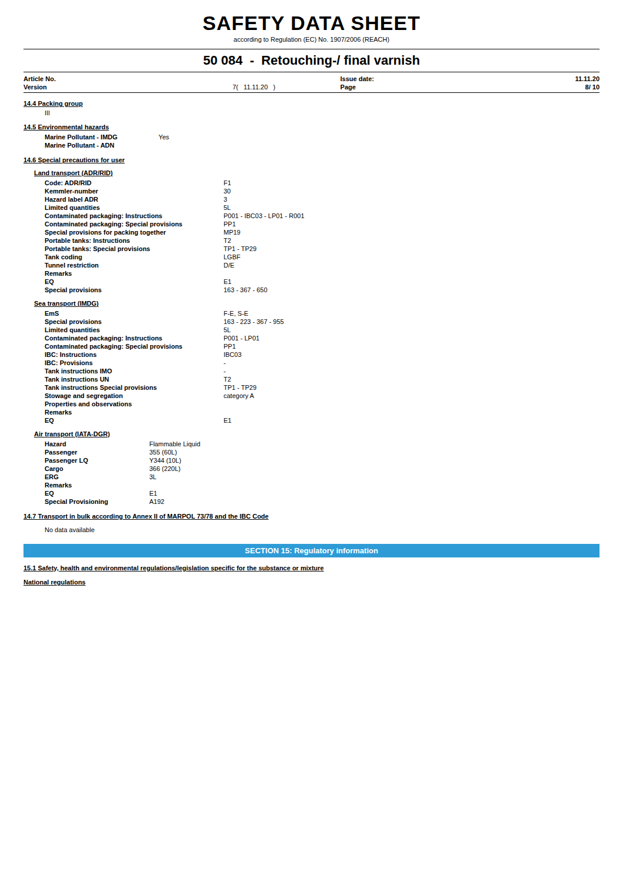SAFETY DATA SHEET
according to Regulation (EC) No. 1907/2006 (REACH)
50 084 - Retouching-/ final varnish
| Article No. | | Issue date: | 11.11.20 |
| Version | 7( 11.11.20 ) | Page | 8/ 10 |
14.4 Packing group
III
14.5 Environmental hazards
| Marine Pollutant - IMDG | Yes |
| Marine Pollutant - ADN | |
14.6 Special precautions for user
Land transport (ADR/RID)
| Code: ADR/RID | F1 |
| Kemmler-number | 30 |
| Hazard label ADR | 3 |
| Limited quantities | 5L |
| Contaminated packaging: Instructions | P001 - IBC03 - LP01 - R001 |
| Contaminated packaging: Special provisions | PP1 |
| Special provisions for packing together | MP19 |
| Portable tanks: Instructions | T2 |
| Portable tanks: Special provisions | TP1 - TP29 |
| Tank coding | LGBF |
| Tunnel restriction | D/E |
| Remarks | |
| EQ | E1 |
| Special provisions | 163 - 367 - 650 |
Sea transport (IMDG)
| EmS | F-E, S-E |
| Special provisions | 163 - 223 - 367 - 955 |
| Limited quantities | 5L |
| Contaminated packaging: Instructions | P001 - LP01 |
| Contaminated packaging: Special provisions | PP1 |
| IBC: Instructions | IBC03 |
| IBC: Provisions | - |
| Tank instructions IMO | - |
| Tank instructions UN | T2 |
| Tank instructions Special provisions | TP1 - TP29 |
| Stowage and segregation | category A |
| Properties and observations | |
| Remarks | |
| EQ | E1 |
Air transport (IATA-DGR)
| Hazard | Flammable Liquid |
| Passenger | 355 (60L) |
| Passenger LQ | Y344 (10L) |
| Cargo | 366 (220L) |
| ERG | 3L |
| Remarks | |
| EQ | E1 |
| Special Provisioning | A192 |
14.7 Transport in bulk according to Annex II of MARPOL 73/78 and the IBC Code
No data available
SECTION 15: Regulatory information
15.1 Safety, health and environmental regulations/legislation specific for the substance or mixture
National regulations